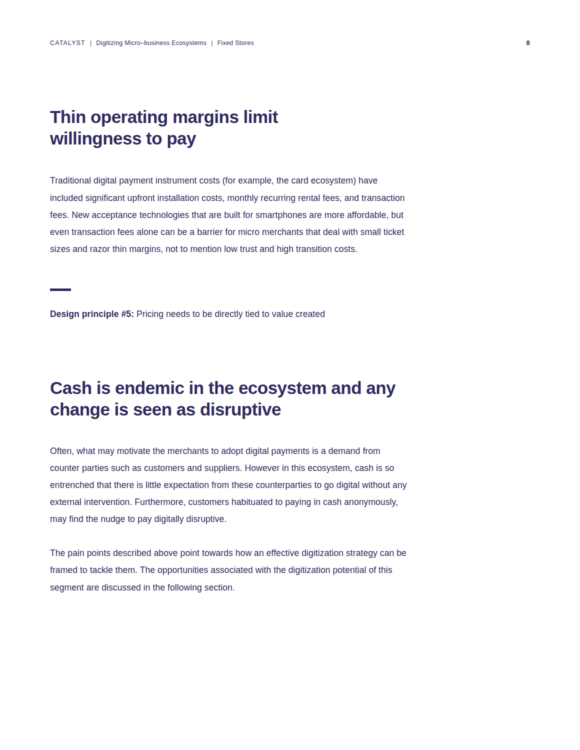CATALYST | Digitizing Micro–business Ecosystems | Fixed Stores
8
Thin operating margins limit willingness to pay
Traditional digital payment instrument costs (for example, the card ecosystem) have included significant upfront installation costs, monthly recurring rental fees, and transaction fees. New acceptance technologies that are built for smartphones are more affordable, but even transaction fees alone can be a barrier for micro merchants that deal with small ticket sizes and razor thin margins, not to mention low trust and high transition costs.
Design principle #5: Pricing needs to be directly tied to value created
Cash is endemic in the ecosystem and any change is seen as disruptive
Often, what may motivate the merchants to adopt digital payments is a demand from counter parties such as customers and suppliers. However in this ecosystem, cash is so entrenched that there is little expectation from these counterparties to go digital without any external intervention. Furthermore, customers habituated to paying in cash anonymously, may find the nudge to pay digitally disruptive.
The pain points described above point towards how an effective digitization strategy can be framed to tackle them. The opportunities associated with the digitization potential of this segment are discussed in the following section.